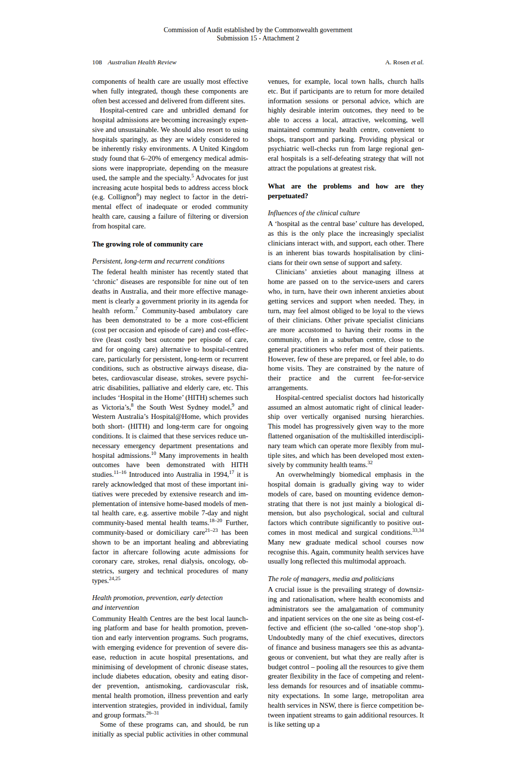Commission of Audit established by the Commonwealth government
Submission 15 - Attachment 2
108 Australian Health Review
A. Rosen et al.
components of health care are usually most effective when fully integrated, though these components are often best accessed and delivered from different sites.
Hospital-centred care and unbridled demand for hospital admissions are becoming increasingly expensive and unsustainable. We should also resort to using hospitals sparingly, as they are widely considered to be inherently risky environments. A United Kingdom study found that 6–20% of emergency medical admissions were inappropriate, depending on the measure used, the sample and the specialty.5 Advocates for just increasing acute hospital beds to address access block (e.g. Collignon6) may neglect to factor in the detrimental effect of inadequate or eroded community health care, causing a failure of filtering or diversion from hospital care.
The growing role of community care
Persistent, long-term and recurrent conditions
The federal health minister has recently stated that ‘chronic’ diseases are responsible for nine out of ten deaths in Australia, and their more effective management is clearly a government priority in its agenda for health reform.7 Community-based ambulatory care has been demonstrated to be a more cost-efficient (cost per occasion and episode of care) and cost-effective (least costly best outcome per episode of care, and for ongoing care) alternative to hospital-centred care, particularly for persistent, long-term or recurrent conditions, such as obstructive airways disease, diabetes, cardiovascular disease, strokes, severe psychiatric disabilities, palliative and elderly care, etc. This includes ‘Hospital in the Home’ (HITH) schemes such as Victoria’s,8 the South West Sydney model,9 and Western Australia’s Hospital@Home, which provides both short- (HITH) and long-term care for ongoing conditions. It is claimed that these services reduce unnecessary emergency department presentations and hospital admissions.10 Many improvements in health outcomes have been demonstrated with HITH studies.11–16 Introduced into Australia in 1994,17 it is rarely acknowledged that most of these important initiatives were preceded by extensive research and implementation of intensive home-based models of mental health care, e.g. assertive mobile 7-day and night community-based mental health teams.18–20 Further, community-based or domiciliary care21–23 has been shown to be an important healing and abbreviating factor in aftercare following acute admissions for coronary care, strokes, renal dialysis, oncology, obstetrics, surgery and technical procedures of many types.24,25
Health promotion, prevention, early detection
and intervention
Community Health Centres are the best local launching platform and base for health promotion, prevention and early intervention programs. Such programs, with emerging evidence for prevention of severe disease, reduction in acute hospital presentations, and minimising of development of chronic disease states, include diabetes education, obesity and eating disorder prevention, antismoking, cardiovascular risk, mental health promotion, illness prevention and early intervention strategies, provided in individual, family and group formats.26–31
Some of these programs can, and should, be run initially as special public activities in other communal venues, for example, local town halls, church halls etc. But if participants are to return for more detailed information sessions or personal advice, which are highly desirable interim outcomes, they need to be able to access a local, attractive, welcoming, well maintained community health centre, convenient to shops, transport and parking. Providing physical or psychiatric well-checks run from large regional general hospitals is a self-defeating strategy that will not attract the populations at greatest risk.
What are the problems and how are they perpetuated?
Influences of the clinical culture
A ‘hospital as the central base’ culture has developed, as this is the only place the increasingly specialist clinicians interact with, and support, each other. There is an inherent bias towards hospitalisation by clinicians for their own sense of support and safety.
Clinicians’ anxieties about managing illness at home are passed on to the service-users and carers who, in turn, have their own inherent anxieties about getting services and support when needed. They, in turn, may feel almost obliged to be loyal to the views of their clinicians. Other private specialist clinicians are more accustomed to having their rooms in the community, often in a suburban centre, close to the general practitioners who refer most of their patients. However, few of these are prepared, or feel able, to do home visits. They are constrained by the nature of their practice and the current fee-for-service arrangements.
Hospital-centred specialist doctors had historically assumed an almost automatic right of clinical leadership over vertically organised nursing hierarchies. This model has progressively given way to the more flattened organisation of the multiskilled interdisciplinary team which can operate more flexibly from multiple sites, and which has been developed most extensively by community health teams.32
An overwhelmingly biomedical emphasis in the hospital domain is gradually giving way to wider models of care, based on mounting evidence demonstrating that there is not just mainly a biological dimension, but also psychological, social and cultural factors which contribute significantly to positive outcomes in most medical and surgical conditions.33,34 Many new graduate medical school courses now recognise this. Again, community health services have usually long reflected this multimodal approach.
The role of managers, media and politicians
A crucial issue is the prevailing strategy of downsizing and rationalisation, where health economists and administrators see the amalgamation of community and inpatient services on the one site as being cost-effective and efficient (the so-called ‘one-stop shop’). Undoubtedly many of the chief executives, directors of finance and business managers see this as advantageous or convenient, but what they are really after is budget control – pooling all the resources to give them greater flexibility in the face of competing and relentless demands for resources and of insatiable community expectations. In some large, metropolitan area health services in NSW, there is fierce competition between inpatient streams to gain additional resources. It is like setting up a